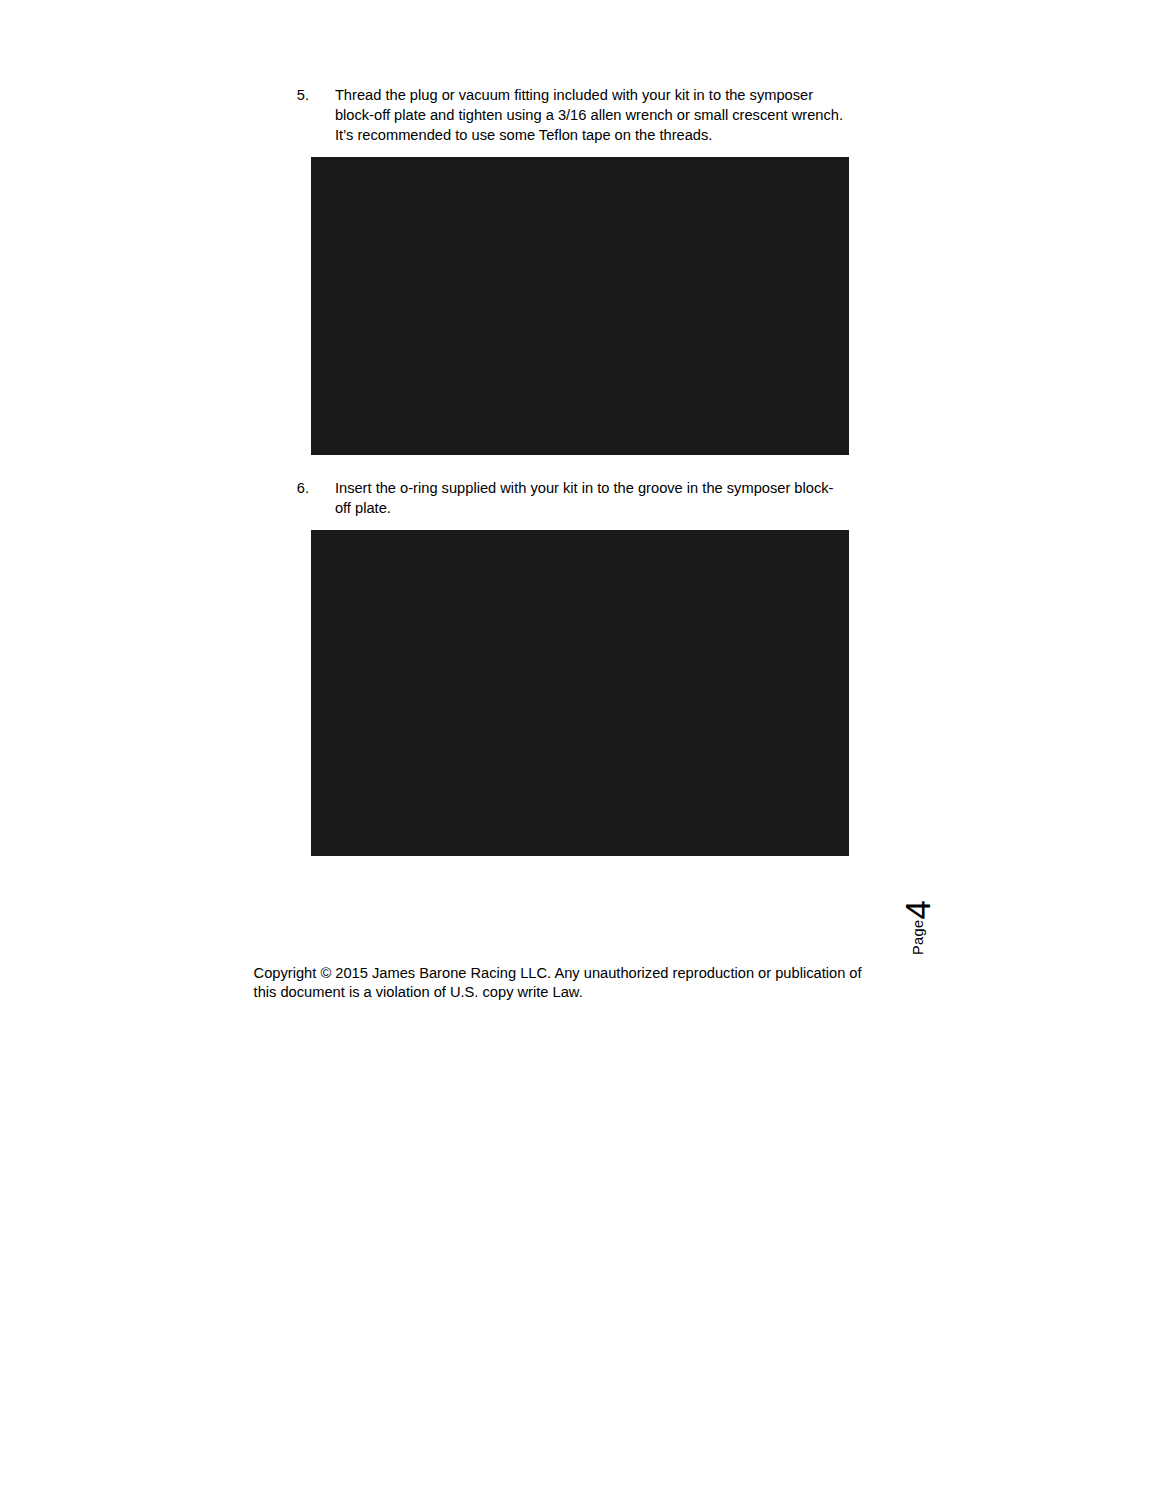5.
Thread the plug or vacuum fitting included with your kit in to the symposer block-off plate and tighten using a 3/16 allen wrench or small crescent wrench. It’s recommended to use some Teflon tape on the threads.
6.
Insert the o-ring supplied with your kit in to the groove in the symposer block-off plate.
Page4
Copyright © 2015 James Barone Racing LLC. Any unauthorized reproduction or publication of this document is a violation of U.S. copy write Law.